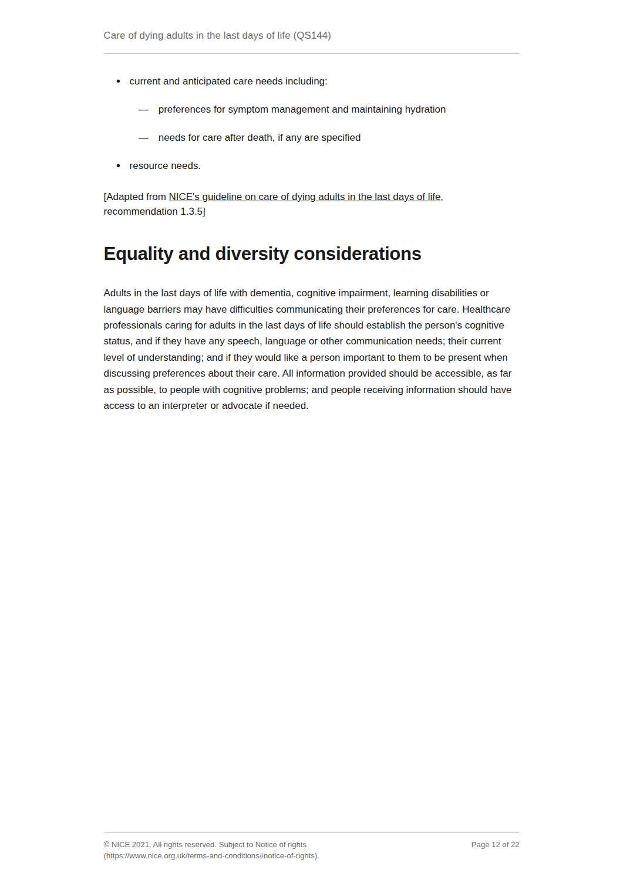Care of dying adults in the last days of life (QS144)
current and anticipated care needs including:
preferences for symptom management and maintaining hydration
needs for care after death, if any are specified
resource needs.
[Adapted from NICE's guideline on care of dying adults in the last days of life, recommendation 1.3.5]
Equality and diversity considerations
Adults in the last days of life with dementia, cognitive impairment, learning disabilities or language barriers may have difficulties communicating their preferences for care. Healthcare professionals caring for adults in the last days of life should establish the person's cognitive status, and if they have any speech, language or other communication needs; their current level of understanding; and if they would like a person important to them to be present when discussing preferences about their care. All information provided should be accessible, as far as possible, to people with cognitive problems; and people receiving information should have access to an interpreter or advocate if needed.
© NICE 2021. All rights reserved. Subject to Notice of rights (https://www.nice.org.uk/terms-and-conditions#notice-of-rights).
Page 12 of 22